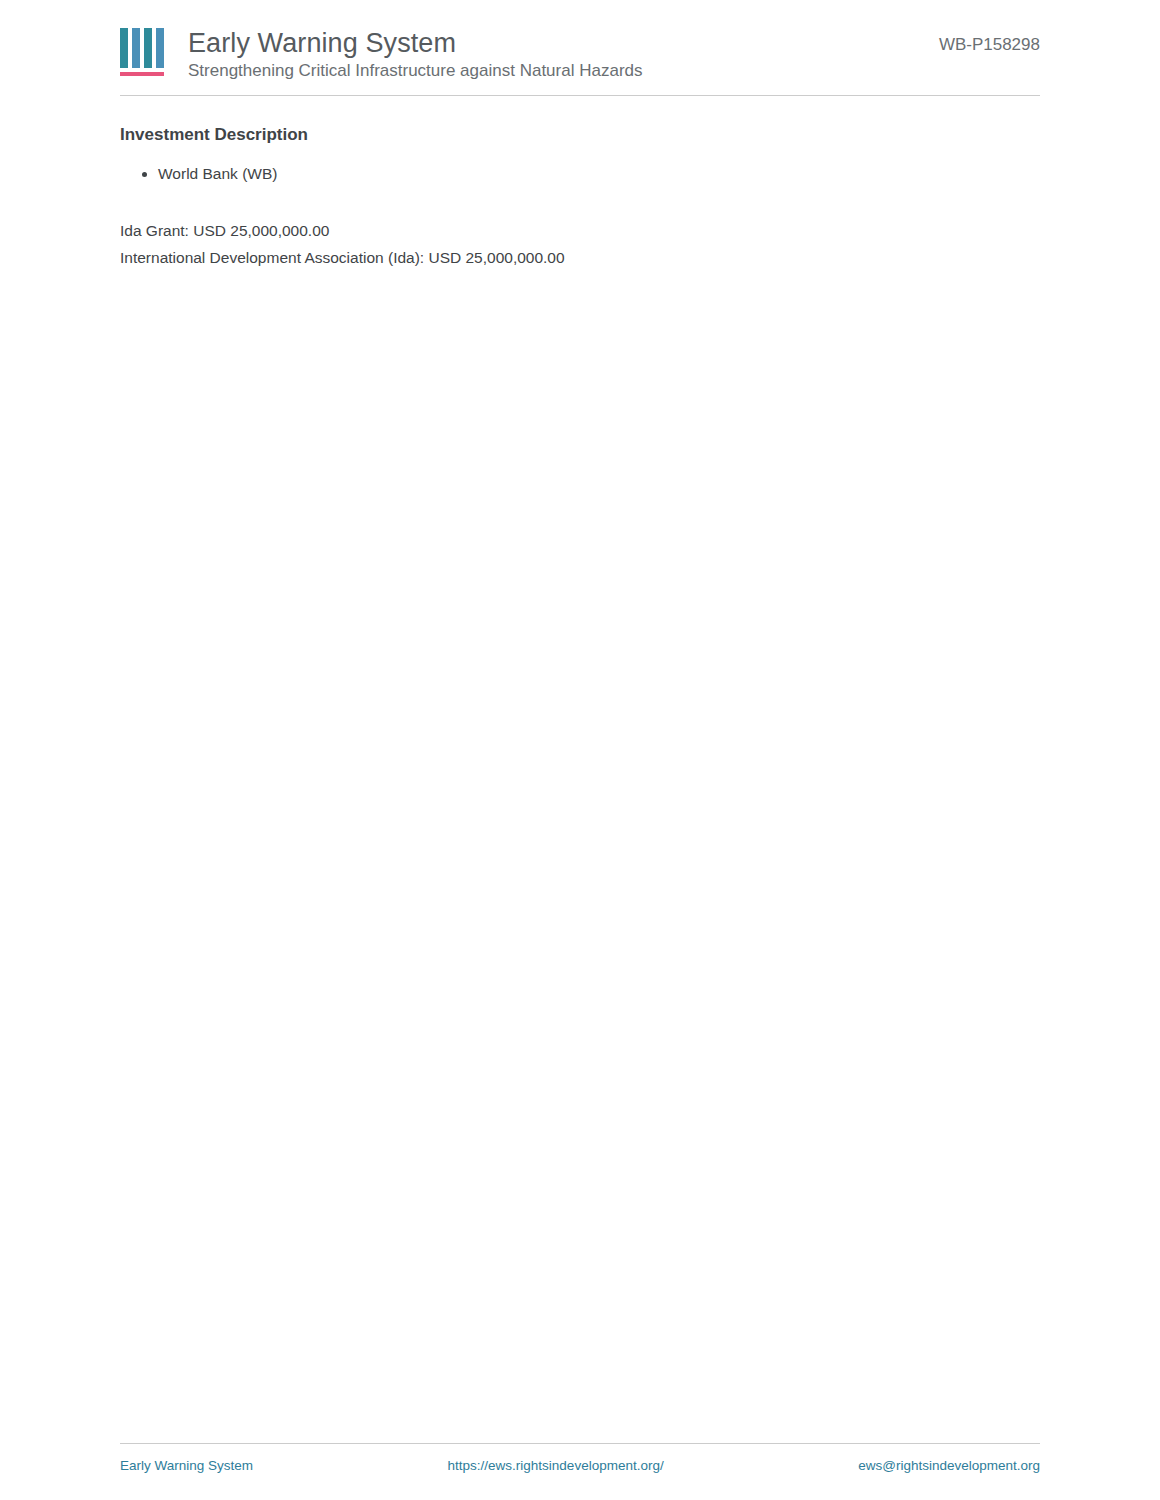Early Warning System
Strengthening Critical Infrastructure against Natural Hazards
WB-P158298
Investment Description
World Bank (WB)
Ida Grant: USD 25,000,000.00
International Development Association (Ida): USD 25,000,000.00
Early Warning System https://ews.rightsindevelopment.org/ ews@rightsindevelopment.org